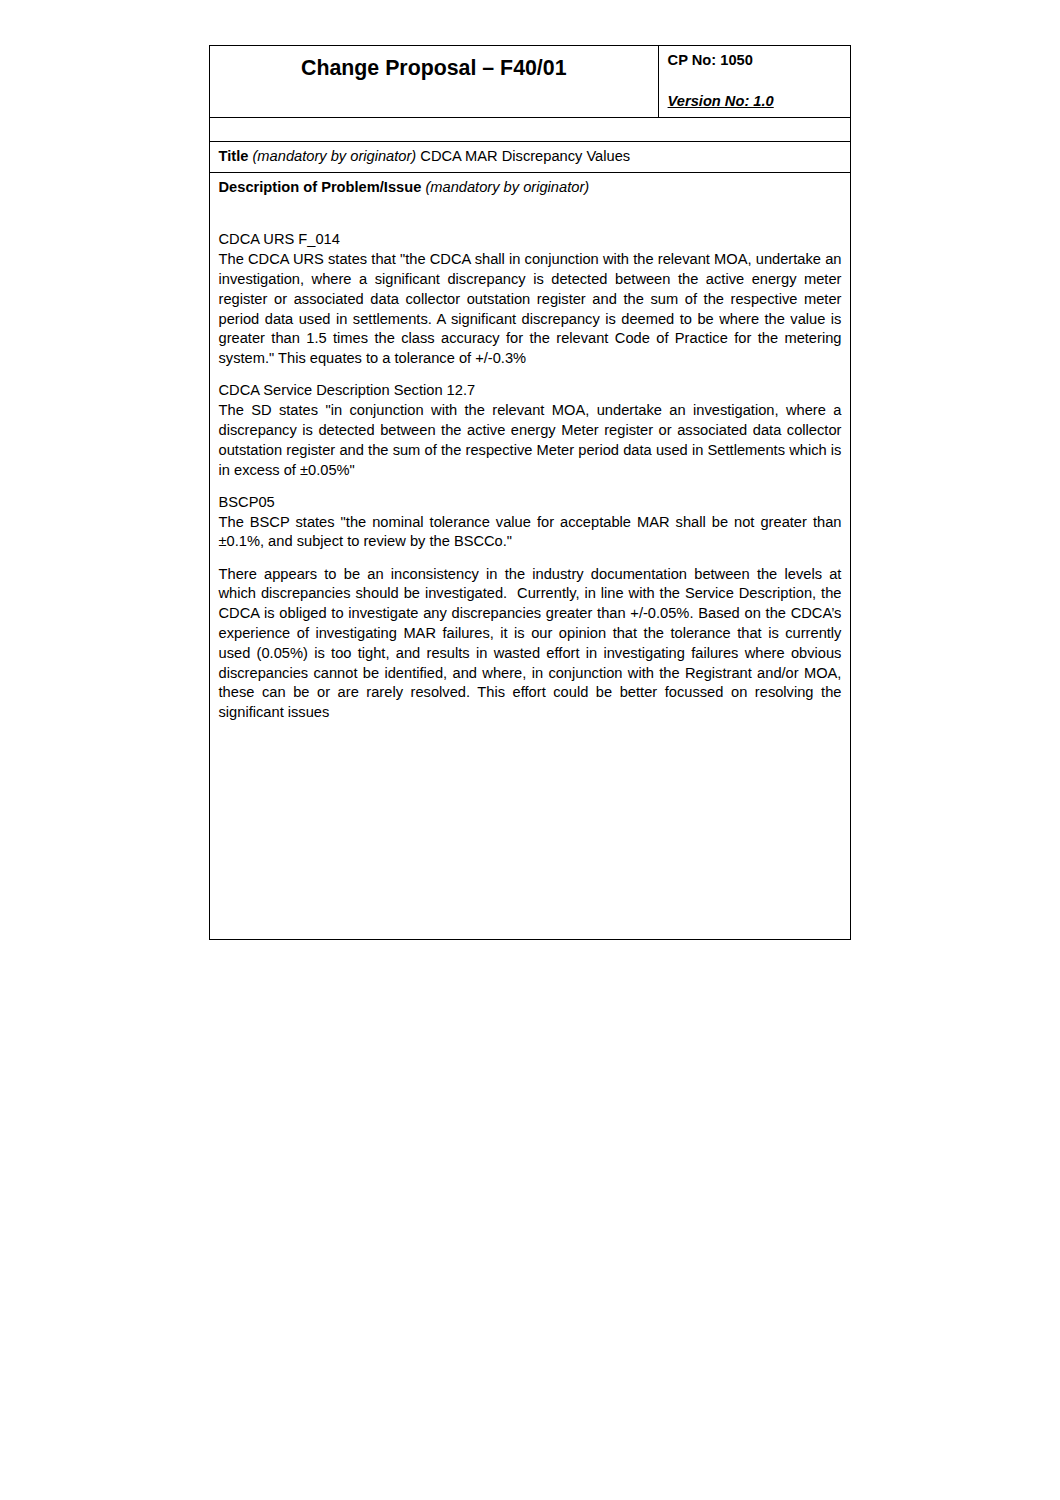| Change Proposal – F40/01 | CP No: 1050 Version No: 1.0 |
| Title (mandatory by originator) CDCA MAR Discrepancy Values |
| Description of Problem/Issue (mandatory by originator) CDCA URS F_014 The CDCA URS states that "the CDCA shall in conjunction with the relevant MOA, undertake an investigation, where a significant discrepancy is detected between the active energy meter register or associated data collector outstation register and the sum of the respective meter period data used in settlements. A significant discrepancy is deemed to be where the value is greater than 1.5 times the class accuracy for the relevant Code of Practice for the metering system." This equates to a tolerance of +/-0.3% CDCA Service Description Section 12.7 The SD states "in conjunction with the relevant MOA, undertake an investigation, where a discrepancy is detected between the active energy Meter register or associated data collector outstation register and the sum of the respective Meter period data used in Settlements which is in excess of ±0.05%" BSCP05 The BSCP states "the nominal tolerance value for acceptable MAR shall be not greater than ±0.1%, and subject to review by the BSCCo." There appears to be an inconsistency in the industry documentation between the levels at which discrepancies should be investigated. Currently, in line with the Service Description, the CDCA is obliged to investigate any discrepancies greater than +/-0.05%. Based on the CDCA’s experience of investigating MAR failures, it is our opinion that the tolerance that is currently used (0.05%) is too tight, and results in wasted effort in investigating failures where obvious discrepancies cannot be identified, and where, in conjunction with the Registrant and/or MOA, these can be or are rarely resolved. This effort could be better focussed on resolving the significant issues |